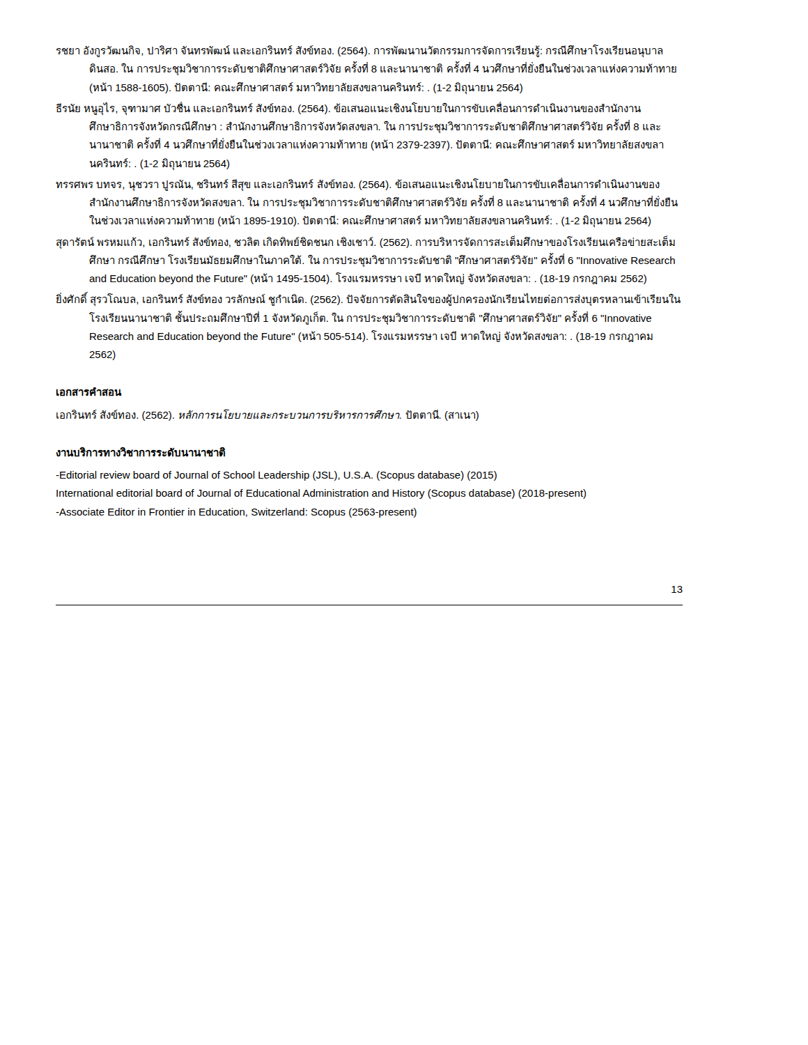รชยา อังกูรวัฒนกิจ, ปาริศา จันทรพัฒน์ และเอกรินทร์ สังข์ทอง. (2564). การพัฒนานวัตกรรมการจัดการเรียนรู้: กรณีศึกษาโรงเรียนอนุบาลดินสอ. ใน การประชุมวิชาการระดับชาติศึกษาศาสตร์วิจัย ครั้งที่ 8 และนานาชาติ ครั้งที่ 4 นวศึกษาที่ยั่งยืนในช่วงเวลาแห่งความท้าทาย (หน้า 1588-1605). ปัตตานี: คณะศึกษาศาสตร์ มหาวิทยาลัยสงขลานครินทร์: . (1-2 มิถุนายน 2564)
ธีรนัย หนูอุไร, จุฑามาศ บัวชื่น และเอกรินทร์ สังข์ทอง. (2564). ข้อเสนอแนะเชิงนโยบายในการขับเคลื่อนการดำเนินงานของสำนักงานศึกษาธิการจังหวัดกรณีศึกษา : สำนักงานศึกษาธิการจังหวัดสงขลา. ใน การประชุมวิชาการระดับชาติศึกษาศาสตร์วิจัย ครั้งที่ 8 และนานาชาติ ครั้งที่ 4 นวศึกษาที่ยั่งยืนในช่วงเวลาแห่งความท้าทาย (หน้า 2379-2397). ปัตตานี: คณะศึกษาศาสตร์ มหาวิทยาลัยสงขลานครินทร์: . (1-2 มิถุนายน 2564)
ทรรศพร บทจร, นุชวรา ปูรณัน, ชรินทร์ สีสุข และเอกรินทร์ สังข์ทอง. (2564). ข้อเสนอแนะเชิงนโยบายในการขับเคลื่อนการดำเนินงานของสำนักงานศึกษาธิการจังหวัดสงขลา. ใน การประชุมวิชาการระดับชาติศึกษาศาสตร์วิจัย ครั้งที่ 8 และนานาชาติ ครั้งที่ 4 นวศึกษาที่ยั่งยืนในช่วงเวลาแห่งความท้าทาย (หน้า 1895-1910). ปัตตานี: คณะศึกษาศาสตร์ มหาวิทยาลัยสงขลานครินทร์: . (1-2 มิถุนายน 2564)
สุดารัตน์ พรหมแก้ว, เอกรินทร์ สังข์ทอง, ชวลิต เกิดทิพย์ชิดชนก เชิงเชาว์. (2562). การบริหารจัดการสะเต็มศึกษาของโรงเรียนเครือข่ายสะเต็มศึกษา กรณีศึกษา โรงเรียนมัธยมศึกษาในภาคใต้. ใน การประชุมวิชาการระดับชาติ "ศึกษาศาสตร์วิจัย" ครั้งที่ 6 "Innovative Research and Education beyond the Future" (หน้า 1495-1504). โรงแรมหรรษา เจบี หาดใหญ่ จังหวัดสงขลา: . (18-19 กรกฎาคม 2562)
ยิ่งศักดิ์ สุรวโณบล, เอกรินทร์ สังข์ทอง วรลักษณ์ ชูกำเนิด. (2562). ปัจจัยการตัดสินใจของผู้ปกครองนักเรียนไทยต่อการส่งบุตรหลานเข้าเรียนในโรงเรียนนานาชาติ ชั้นประถมศึกษาปีที่ 1 จังหวัดภูเก็ต. ใน การประชุมวิชาการระดับชาติ "ศึกษาศาสตร์วิจัย" ครั้งที่ 6 "Innovative Research and Education beyond the Future" (หน้า 505-514). โรงแรมหรรษา เจบี หาดใหญ่ จังหวัดสงขลา: . (18-19 กรกฎาคม 2562)
เอกสารคำสอน
เอกรินทร์ สังข์ทอง. (2562). หลักการนโยบายและกระบวนการบริหารการศึกษา. ปัตตานี. (สาเนา)
งานบริการทางวิชาการระดับนานาชาติ
-Editorial review board of Journal of School Leadership (JSL), U.S.A. (Scopus database) (2015)
International editorial board of Journal of Educational Administration and History (Scopus database) (2018-present)
-Associate Editor in Frontier in Education, Switzerland: Scopus (2563-present)
13